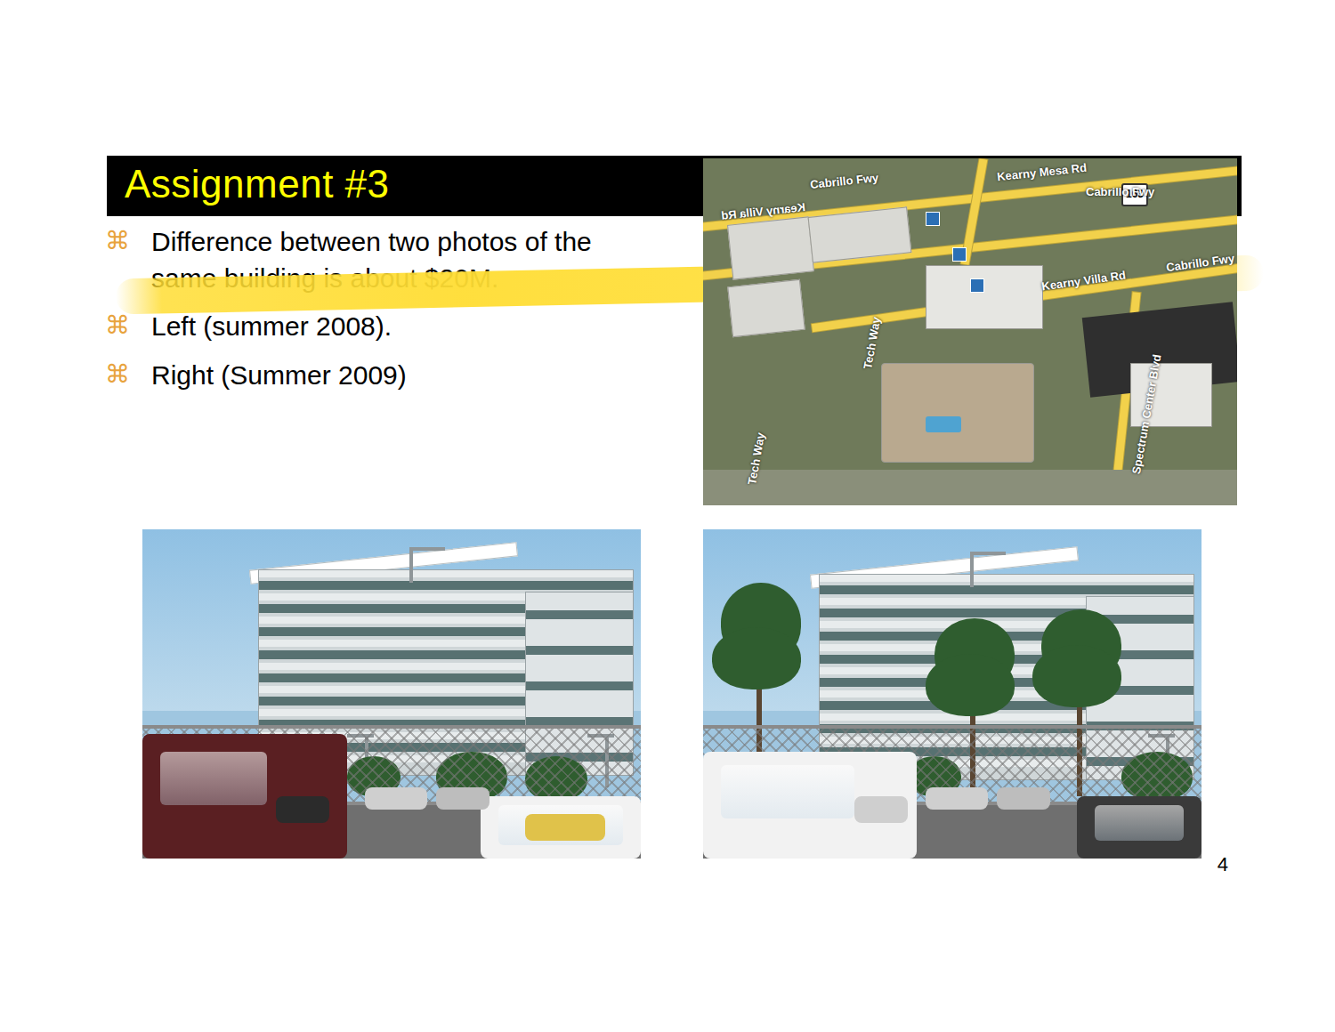Assignment #3
Difference between two photos of the same building is about $20M.
Left (summer 2008).
Right (Summer 2009)
163
Cabrillo Fwy
Kearny Mesa Rd
Kearny Villa Rd
Cabrillo Fwy
Kearny Villa Rd
Cabrillo Fwy
Tech Way
Tech Way
Spectrum Center Blvd
4